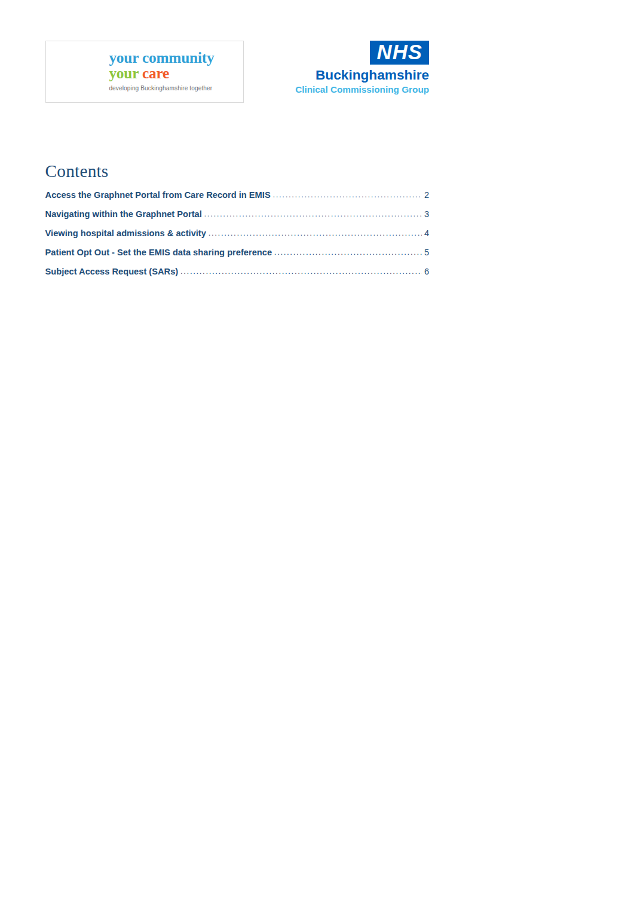your community
your care
developing Buckinghamshire together
NHS
Buckinghamshire
Clinical Commissioning Group
Contents
Access the Graphnet Portal from Care Record in EMIS ..................................................................................................................... 2
Navigating within the Graphnet Portal ..................................................................................................................... 3
Viewing hospital admissions & activity ..................................................................................................................... 4
Patient Opt Out - Set the EMIS data sharing preference ..................................................................................................................... 5
Subject Access Request (SARs) ..................................................................................................................... 6